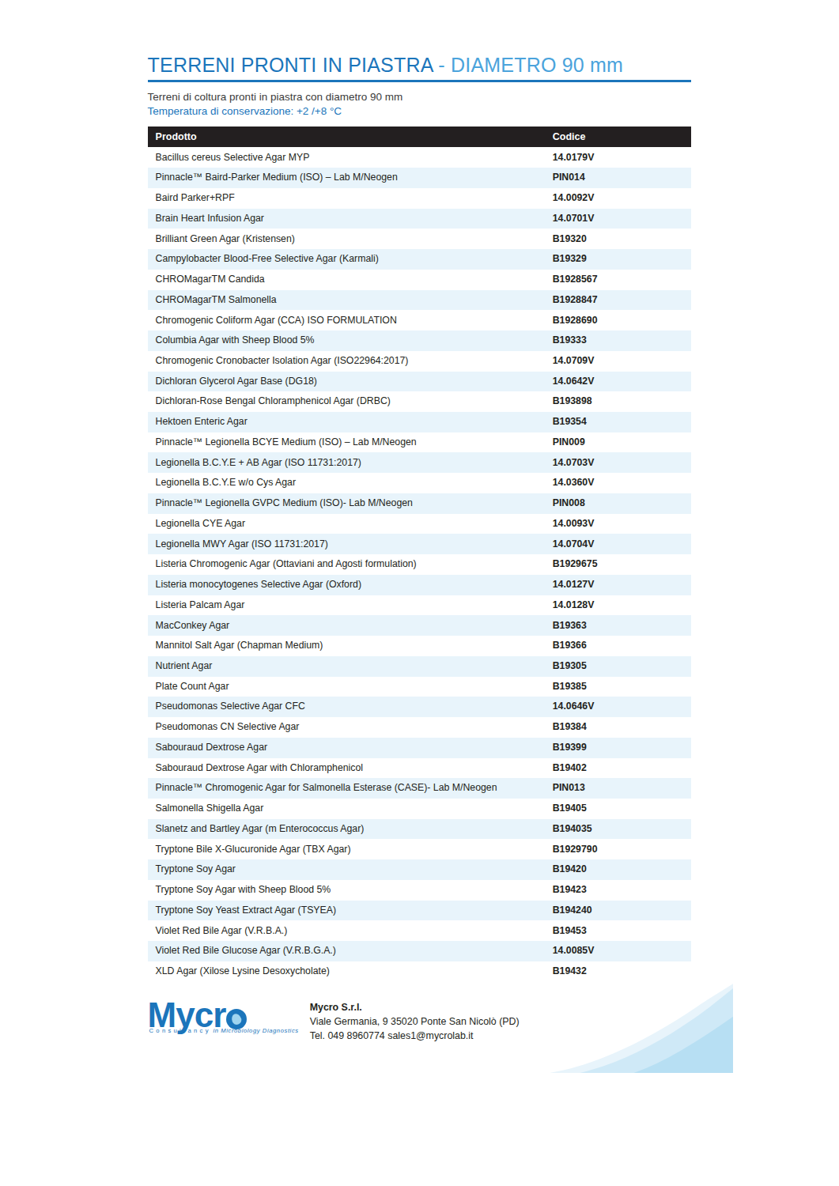TERRENI PRONTI IN PIASTRA - DIAMETRO 90 mm
Terreni di coltura pronti in piastra con diametro 90 mm
Temperatura di conservazione: +2 /+8 °C
| Prodotto | Codice |
| --- | --- |
| Bacillus cereus Selective Agar MYP | 14.0179V |
| Pinnacle™ Baird-Parker Medium (ISO) – Lab M/Neogen | PIN014 |
| Baird Parker+RPF | 14.0092V |
| Brain Heart Infusion Agar | 14.0701V |
| Brilliant Green Agar (Kristensen) | B19320 |
| Campylobacter Blood-Free Selective Agar (Karmali) | B19329 |
| CHROMagarTM Candida | B1928567 |
| CHROMagarTM Salmonella | B1928847 |
| Chromogenic Coliform Agar (CCA) ISO FORMULATION | B1928690 |
| Columbia Agar with Sheep Blood 5% | B19333 |
| Chromogenic Cronobacter Isolation Agar (ISO22964:2017) | 14.0709V |
| Dichloran Glycerol Agar Base (DG18) | 14.0642V |
| Dichloran-Rose Bengal Chloramphenicol Agar (DRBC) | B193898 |
| Hektoen Enteric Agar | B19354 |
| Pinnacle™ Legionella BCYE Medium (ISO) – Lab M/Neogen | PIN009 |
| Legionella B.C.Y.E + AB Agar (ISO 11731:2017) | 14.0703V |
| Legionella B.C.Y.E w/o Cys Agar | 14.0360V |
| Pinnacle™ Legionella GVPC Medium (ISO)- Lab M/Neogen | PIN008 |
| Legionella CYE Agar | 14.0093V |
| Legionella MWY Agar (ISO 11731:2017) | 14.0704V |
| Listeria Chromogenic Agar (Ottaviani and Agosti formulation) | B1929675 |
| Listeria monocytogenes Selective Agar (Oxford) | 14.0127V |
| Listeria Palcam Agar | 14.0128V |
| MacConkey Agar | B19363 |
| Mannitol Salt Agar (Chapman Medium) | B19366 |
| Nutrient Agar | B19305 |
| Plate Count Agar | B19385 |
| Pseudomonas Selective Agar CFC | 14.0646V |
| Pseudomonas CN Selective Agar | B19384 |
| Sabouraud Dextrose Agar | B19399 |
| Sabouraud Dextrose Agar with Chloramphenicol | B19402 |
| Pinnacle™ Chromogenic Agar for Salmonella Esterase (CASE)- Lab M/Neogen | PIN013 |
| Salmonella Shigella Agar | B19405 |
| Slanetz and Bartley Agar (m Enterococcus Agar) | B194035 |
| Tryptone Bile X-Glucuronide Agar (TBX Agar) | B1929790 |
| Tryptone Soy Agar | B19420 |
| Tryptone Soy Agar with Sheep Blood 5% | B19423 |
| Tryptone Soy Yeast Extract Agar (TSYEA) | B194240 |
| Violet Red Bile Agar (V.R.B.A.) | B19453 |
| Violet Red Bile Glucose Agar (V.R.B.G.A.) | 14.0085V |
| XLD Agar (Xilose Lysine Desoxycholate) | B19432 |
Mycr C o n s u l t a n c y in Microbiology Diagnostics
Mycro S.r.l.
Viale Germania, 9 35020 Ponte San Nicolò (PD)
Tel. 049 8960774 sales1@mycrolab.it